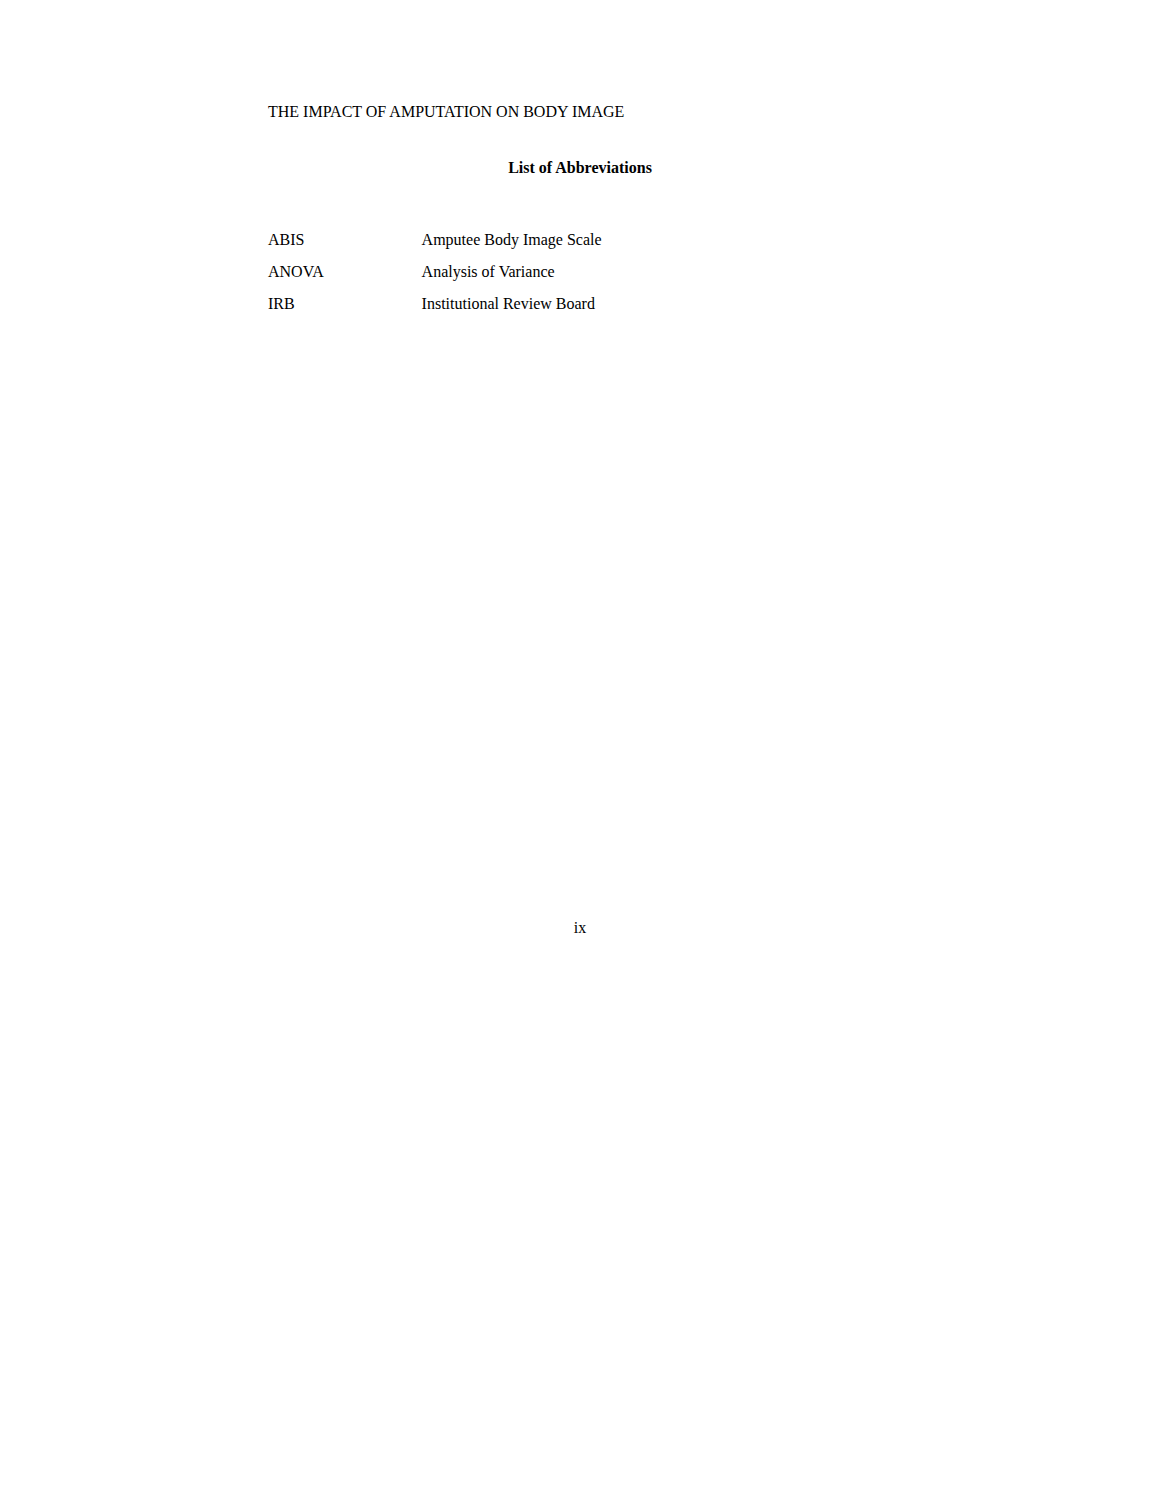The Impact of Amputation on Body Image
List of Abbreviations
ABIS
Amputee Body Image Scale
ANOVA
Analysis of Variance
IRB
Institutional Review Board
ix